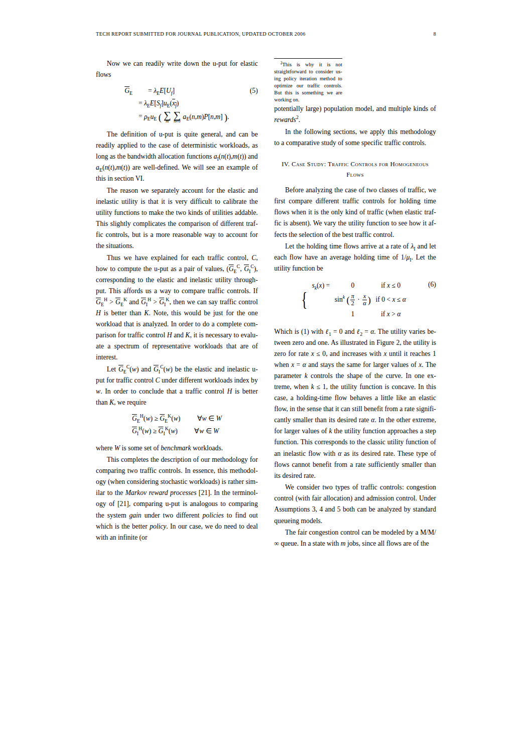Tech report submitted for journal publication, updated October 2006 8
Now we can readily write down the u-put for elastic flows
GE = λEE[Uf] = λEE[Sf]uE(xf) = ρEuE ( ∑m ∑n≠0 aE(n,m)P[n,m] ). (5)
The definition of u-put is quite general, and can be readily applied to the case of deterministic workloads, as long as the bandwidth allocation functions aI(n(t),m(t)) and aE(n(t),m(t)) are well-defined. We will see an example of this in section VI.
The reason we separately account for the elastic and inelastic utility is that it is very difficult to calibrate the utility functions to make the two kinds of utilities addable. This slightly complicates the comparison of different traffic controls, but is a more reasonable way to account for the situations.
Thus we have explained for each traffic control, C, how to compute the u-put as a pair of values, (GEC, GIC), corresponding to the elastic and inelastic utility throughput. This affords us a way to compare traffic controls. If GEH > GEK and GIH > GIK, then we can say traffic control H is better than K. Note, this would be just for the one workload that is analyzed. In order to do a complete comparison for traffic control H and K, it is necessary to evaluate a spectrum of representative workloads that are of interest.
Let GEC(w) and GIC(w) be the elastic and inelastic u-put for traffic control C under different workloads index by w. In order to conclude that a traffic control H is better than K, we require
GEH(w) ≥ GEK(w) ∀w ∈ W GIH(w) ≥ GIK(w) ∀w ∈ W
where W is some set of benchmark workloads.
This completes the description of our methodology for comparing two traffic controls. In essence, this methodology (when considering stochastic workloads) is rather similar to the Markov reward processes [21]. In the terminology of [21], comparing u-put is analogous to comparing the system gain under two different policies to find out which is the better policy. In our case, we do need to deal with an infinite (or
2This is why it is not straightforward to consider using policy iteration method to optimize our traffic controls. But this is something we are working on.
potentially large) population model, and multiple kinds of rewards2.
In the following sections, we apply this methodology to a comparative study of some specific traffic controls.
IV. Case Study: Traffic Controls for Homogeneous Flows
Before analyzing the case of two classes of traffic, we first compare different traffic controls for holding time flows when it is the only kind of traffic (when elastic traffic is absent). We vary the utility function to see how it affects the selection of the best traffic control.
Let the holding time flows arrive at a rate of λI and let each flow have an average holding time of 1/μI. Let the utility function be
{
| s k ( x ) = | 0 | if x ≤ 0 |
| | sin k ( π 2 · x α ) | if 0 < x ≤ α |
| | 1 | if x > α |
(6)
Which is (1) with ℓ1 = 0 and ℓ2 = α. The utility varies between zero and one. As illustrated in Figure 2, the utility is zero for rate x ≤ 0, and increases with x until it reaches 1 when x = α and stays the same for larger values of x. The parameter k controls the shape of the curve. In one extreme, when k ≤ 1, the utility function is concave. In this case, a holding-time flow behaves a little like an elastic flow, in the sense that it can still benefit from a rate significantly smaller than its desired rate α. In the other extreme, for larger values of k the utility function approaches a step function. This corresponds to the classic utility function of an inelastic flow with α as its desired rate. These type of flows cannot benefit from a rate sufficiently smaller than its desired rate.
We consider two types of traffic controls: congestion control (with fair allocation) and admission control. Under Assumptions 3, 4 and 5 both can be analyzed by standard queueing models.
The fair congestion control can be modeled by a M/M/∞ queue. In a state with m jobs, since all flows are of the